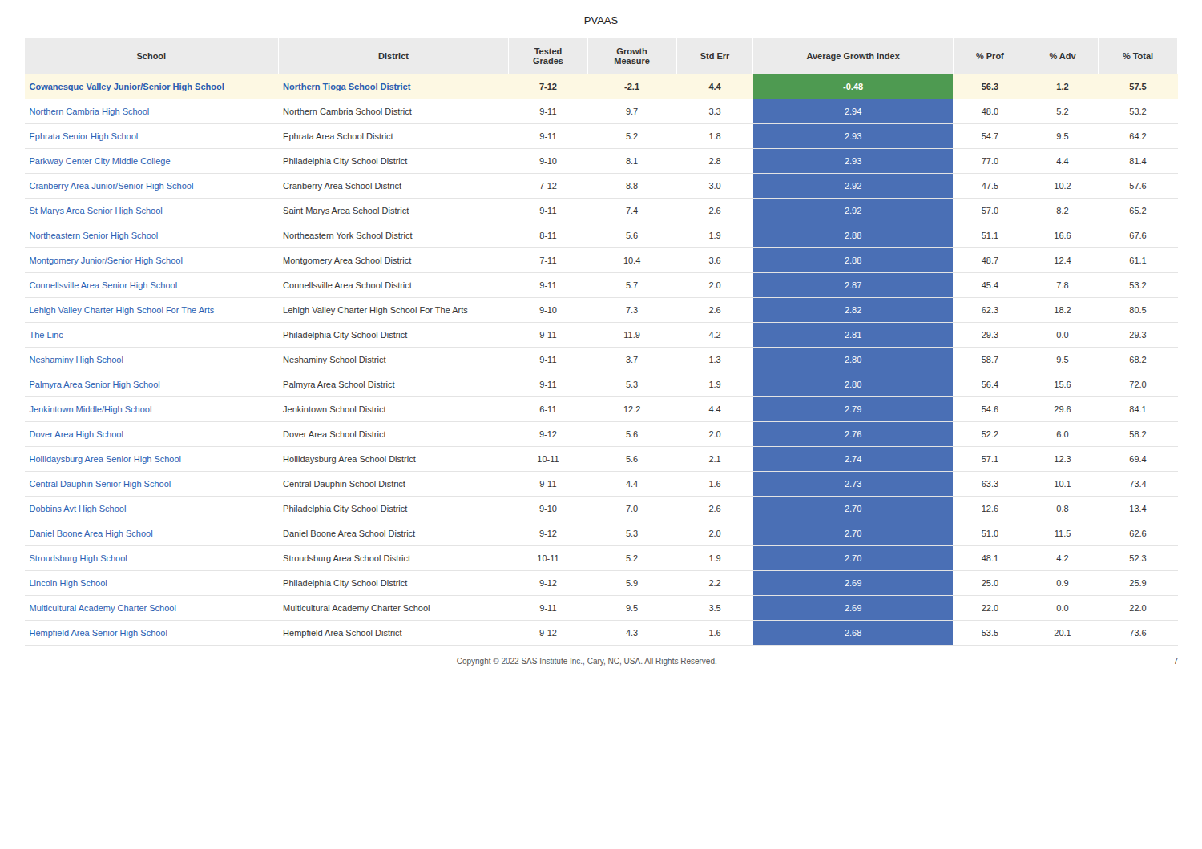PVAAS
| School | District | Tested Grades | Growth Measure | Std Err | Average Growth Index | % Prof | % Adv | % Total |
| --- | --- | --- | --- | --- | --- | --- | --- | --- |
| Cowanesque Valley Junior/Senior High School | Northern Tioga School District | 7-12 | -2.1 | 4.4 | -0.48 | 56.3 | 1.2 | 57.5 |
| Northern Cambria High School | Northern Cambria School District | 9-11 | 9.7 | 3.3 | 2.94 | 48.0 | 5.2 | 53.2 |
| Ephrata Senior High School | Ephrata Area School District | 9-11 | 5.2 | 1.8 | 2.93 | 54.7 | 9.5 | 64.2 |
| Parkway Center City Middle College | Philadelphia City School District | 9-10 | 8.1 | 2.8 | 2.93 | 77.0 | 4.4 | 81.4 |
| Cranberry Area Junior/Senior High School | Cranberry Area School District | 7-12 | 8.8 | 3.0 | 2.92 | 47.5 | 10.2 | 57.6 |
| St Marys Area Senior High School | Saint Marys Area School District | 9-11 | 7.4 | 2.6 | 2.92 | 57.0 | 8.2 | 65.2 |
| Northeastern Senior High School | Northeastern York School District | 8-11 | 5.6 | 1.9 | 2.88 | 51.1 | 16.6 | 67.6 |
| Montgomery Junior/Senior High School | Montgomery Area School District | 7-11 | 10.4 | 3.6 | 2.88 | 48.7 | 12.4 | 61.1 |
| Connellsville Area Senior High School | Connellsville Area School District | 9-11 | 5.7 | 2.0 | 2.87 | 45.4 | 7.8 | 53.2 |
| Lehigh Valley Charter High School For The Arts | Lehigh Valley Charter High School For The Arts | 9-10 | 7.3 | 2.6 | 2.82 | 62.3 | 18.2 | 80.5 |
| The Linc | Philadelphia City School District | 9-11 | 11.9 | 4.2 | 2.81 | 29.3 | 0.0 | 29.3 |
| Neshaminy High School | Neshaminy School District | 9-11 | 3.7 | 1.3 | 2.80 | 58.7 | 9.5 | 68.2 |
| Palmyra Area Senior High School | Palmyra Area School District | 9-11 | 5.3 | 1.9 | 2.80 | 56.4 | 15.6 | 72.0 |
| Jenkintown Middle/High School | Jenkintown School District | 6-11 | 12.2 | 4.4 | 2.79 | 54.6 | 29.6 | 84.1 |
| Dover Area High School | Dover Area School District | 9-12 | 5.6 | 2.0 | 2.76 | 52.2 | 6.0 | 58.2 |
| Hollidaysburg Area Senior High School | Hollidaysburg Area School District | 10-11 | 5.6 | 2.1 | 2.74 | 57.1 | 12.3 | 69.4 |
| Central Dauphin Senior High School | Central Dauphin School District | 9-11 | 4.4 | 1.6 | 2.73 | 63.3 | 10.1 | 73.4 |
| Dobbins Avt High School | Philadelphia City School District | 9-10 | 7.0 | 2.6 | 2.70 | 12.6 | 0.8 | 13.4 |
| Daniel Boone Area High School | Daniel Boone Area School District | 9-12 | 5.3 | 2.0 | 2.70 | 51.0 | 11.5 | 62.6 |
| Stroudsburg High School | Stroudsburg Area School District | 10-11 | 5.2 | 1.9 | 2.70 | 48.1 | 4.2 | 52.3 |
| Lincoln High School | Philadelphia City School District | 9-12 | 5.9 | 2.2 | 2.69 | 25.0 | 0.9 | 25.9 |
| Multicultural Academy Charter School | Multicultural Academy Charter School | 9-11 | 9.5 | 3.5 | 2.69 | 22.0 | 0.0 | 22.0 |
| Hempfield Area Senior High School | Hempfield Area School District | 9-12 | 4.3 | 1.6 | 2.68 | 53.5 | 20.1 | 73.6 |
Copyright © 2022 SAS Institute Inc., Cary, NC, USA. All Rights Reserved. 7